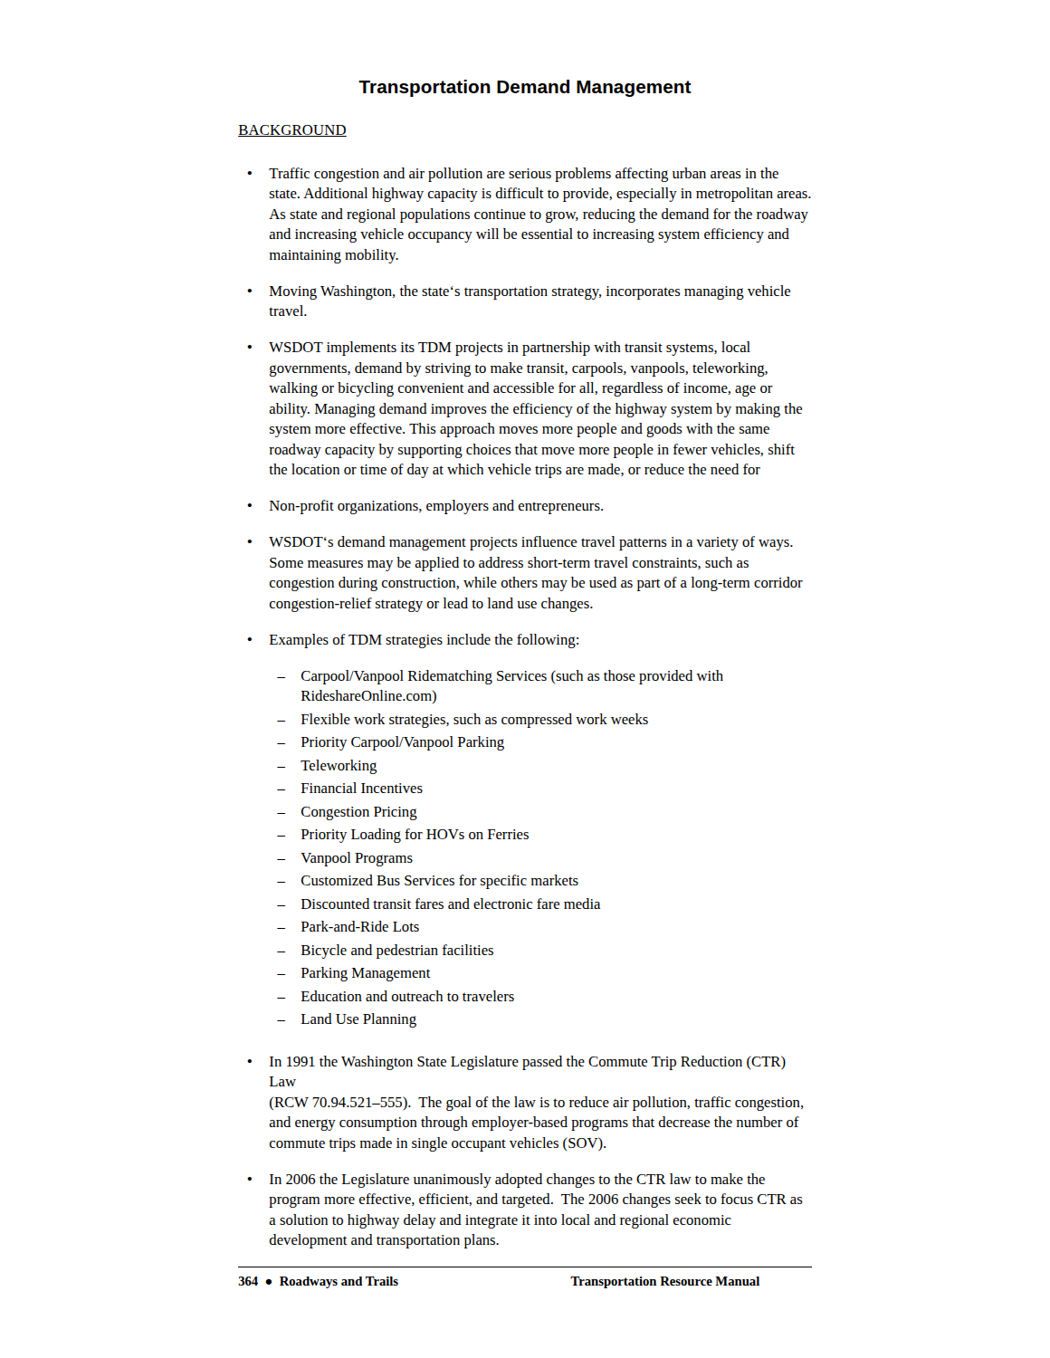Transportation Demand Management
BACKGROUND
Traffic congestion and air pollution are serious problems affecting urban areas in the state. Additional highway capacity is difficult to provide, especially in metropolitan areas. As state and regional populations continue to grow, reducing the demand for the roadway and increasing vehicle occupancy will be essential to increasing system efficiency and maintaining mobility.
Moving Washington, the state‘s transportation strategy, incorporates managing vehicle travel.
WSDOT implements its TDM projects in partnership with transit systems, local governments, demand by striving to make transit, carpools, vanpools, teleworking, walking or bicycling convenient and accessible for all, regardless of income, age or ability. Managing demand improves the efficiency of the highway system by making the system more effective. This approach moves more people and goods with the same roadway capacity by supporting choices that move more people in fewer vehicles, shift the location or time of day at which vehicle trips are made, or reduce the need for
Non-profit organizations, employers and entrepreneurs.
WSDOT‘s demand management projects influence travel patterns in a variety of ways. Some measures may be applied to address short-term travel constraints, such as congestion during construction, while others may be used as part of a long-term corridor congestion-relief strategy or lead to land use changes.
Examples of TDM strategies include the following:
Carpool/Vanpool Ridematching Services (such as those provided with RideshareOnline.com)
Flexible work strategies, such as compressed work weeks
Priority Carpool/Vanpool Parking
Teleworking
Financial Incentives
Congestion Pricing
Priority Loading for HOVs on Ferries
Vanpool Programs
Customized Bus Services for specific markets
Discounted transit fares and electronic fare media
Park-and-Ride Lots
Bicycle and pedestrian facilities
Parking Management
Education and outreach to travelers
Land Use Planning
In 1991 the Washington State Legislature passed the Commute Trip Reduction (CTR) Law
(RCW 70.94.521–555). The goal of the law is to reduce air pollution, traffic congestion, and energy consumption through employer-based programs that decrease the number of commute trips made in single occupant vehicles (SOV).
In 2006 the Legislature unanimously adopted changes to the CTR law to make the program more effective, efficient, and targeted. The 2006 changes seek to focus CTR as a solution to highway delay and integrate it into local and regional economic development and transportation plans.
364 ● Roadways and Trails Transportation Resource Manual